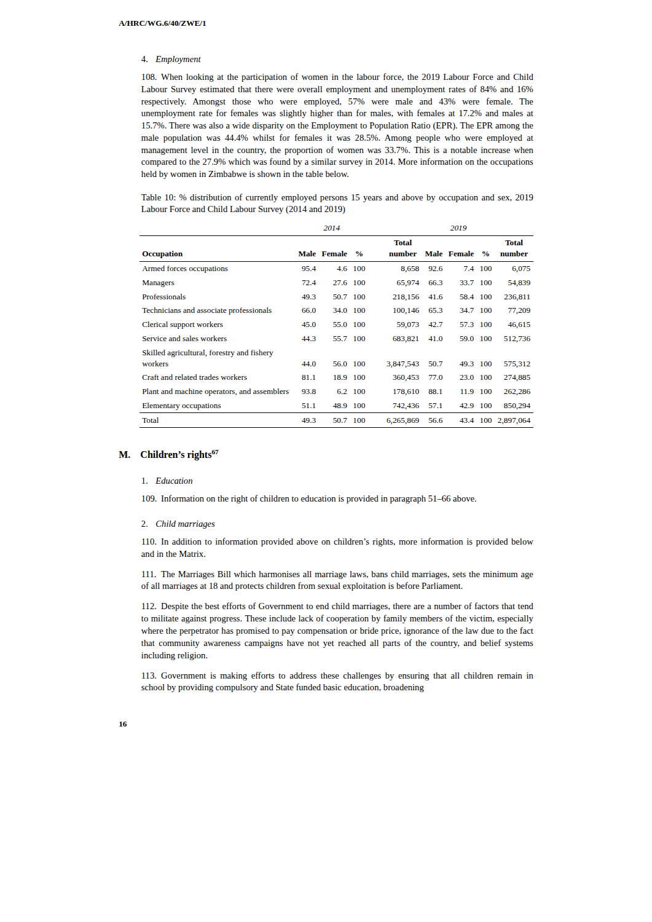A/HRC/WG.6/40/ZWE/1
4. Employment
108. When looking at the participation of women in the labour force, the 2019 Labour Force and Child Labour Survey estimated that there were overall employment and unemployment rates of 84% and 16% respectively. Amongst those who were employed, 57% were male and 43% were female. The unemployment rate for females was slightly higher than for males, with females at 17.2% and males at 15.7%. There was also a wide disparity on the Employment to Population Ratio (EPR). The EPR among the male population was 44.4% whilst for females it was 28.5%. Among people who were employed at management level in the country, the proportion of women was 33.7%. This is a notable increase when compared to the 27.9% which was found by a similar survey in 2014. More information on the occupations held by women in Zimbabwe is shown in the table below.
Table 10: % distribution of currently employed persons 15 years and above by occupation and sex, 2019 Labour Force and Child Labour Survey (2014 and 2019)
| | 2014 | | 2019 |
| --- | --- | --- | --- |
| Occupation | Male | Female | % | | Total number | Male | Female | % | Total number |
| Armed forces occupations | 95.4 | 4.6 | 100 | | 8,658 | 92.6 | 7.4 | 100 | 6,075 |
| Managers | 72.4 | 27.6 | 100 | | 65,974 | 66.3 | 33.7 | 100 | 54,839 |
| Professionals | 49.3 | 50.7 | 100 | | 218,156 | 41.6 | 58.4 | 100 | 236,811 |
| Technicians and associate professionals | 66.0 | 34.0 | 100 | | 100,146 | 65.3 | 34.7 | 100 | 77,209 |
| Clerical support workers | 45.0 | 55.0 | 100 | | 59,073 | 42.7 | 57.3 | 100 | 46,615 |
| Service and sales workers | 44.3 | 55.7 | 100 | | 683,821 | 41.0 | 59.0 | 100 | 512,736 |
| Skilled agricultural, forestry and fishery workers | 44.0 | 56.0 | 100 | | 3,847,543 | 50.7 | 49.3 | 100 | 575,312 |
| Craft and related trades workers | 81.1 | 18.9 | 100 | | 360,453 | 77.0 | 23.0 | 100 | 274,885 |
| Plant and machine operators, and assemblers | 93.8 | 6.2 | 100 | | 178,610 | 88.1 | 11.9 | 100 | 262,286 |
| Elementary occupations | 51.1 | 48.9 | 100 | | 742,436 | 57.1 | 42.9 | 100 | 850,294 |
| Total | 49.3 | 50.7 | 100 | | 6,265,869 | 56.6 | 43.4 | 100 | 2,897,064 |
M. Children’s rights67
1. Education
109. Information on the right of children to education is provided in paragraph 51–66 above.
2. Child marriages
110. In addition to information provided above on children’s rights, more information is provided below and in the Matrix.
111. The Marriages Bill which harmonises all marriage laws, bans child marriages, sets the minimum age of all marriages at 18 and protects children from sexual exploitation is before Parliament.
112. Despite the best efforts of Government to end child marriages, there are a number of factors that tend to militate against progress. These include lack of cooperation by family members of the victim, especially where the perpetrator has promised to pay compensation or bride price, ignorance of the law due to the fact that community awareness campaigns have not yet reached all parts of the country, and belief systems including religion.
113. Government is making efforts to address these challenges by ensuring that all children remain in school by providing compulsory and State funded basic education, broadening
16